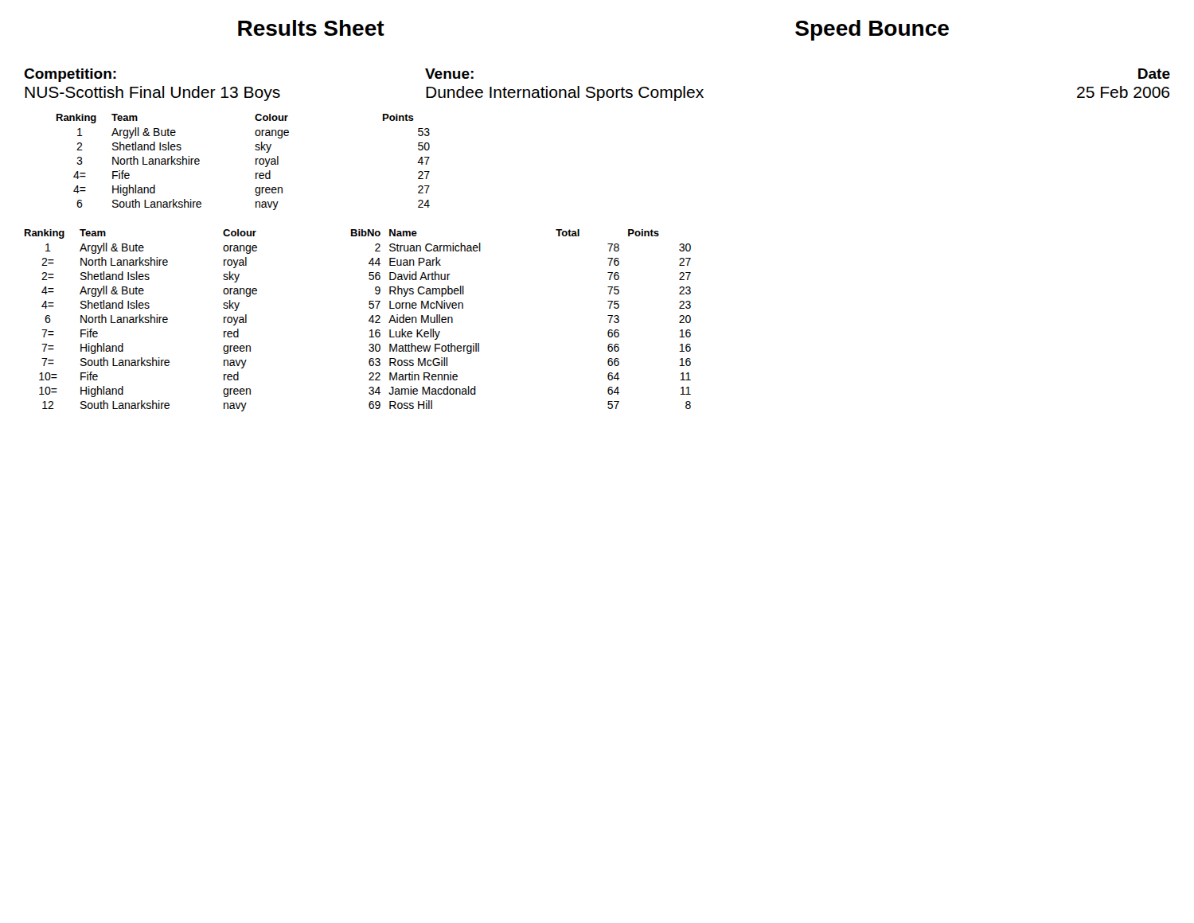Results Sheet
Speed Bounce
| Competition: | Venue: | Date |
| NUS-Scottish Final Under 13 Boys | Dundee International Sports Complex | 25 Feb 2006 |
| Ranking | Team | Colour | Points |
| --- | --- | --- | --- |
| 1 | Argyll & Bute | orange | 53 |
| 2 | Shetland Isles | sky | 50 |
| 3 | North Lanarkshire | royal | 47 |
| 4= | Fife | red | 27 |
| 4= | Highland | green | 27 |
| 6 | South Lanarkshire | navy | 24 |
| Ranking | Team | Colour | BibNo | Name | Total | Points |
| --- | --- | --- | --- | --- | --- | --- |
| 1 | Argyll & Bute | orange | 2 | Struan Carmichael | 78 | 30 |
| 2= | North Lanarkshire | royal | 44 | Euan Park | 76 | 27 |
| 2= | Shetland Isles | sky | 56 | David Arthur | 76 | 27 |
| 4= | Argyll & Bute | orange | 9 | Rhys Campbell | 75 | 23 |
| 4= | Shetland Isles | sky | 57 | Lorne McNiven | 75 | 23 |
| 6 | North Lanarkshire | royal | 42 | Aiden Mullen | 73 | 20 |
| 7= | Fife | red | 16 | Luke Kelly | 66 | 16 |
| 7= | Highland | green | 30 | Matthew Fothergill | 66 | 16 |
| 7= | South Lanarkshire | navy | 63 | Ross McGill | 66 | 16 |
| 10= | Fife | red | 22 | Martin Rennie | 64 | 11 |
| 10= | Highland | green | 34 | Jamie Macdonald | 64 | 11 |
| 12 | South Lanarkshire | navy | 69 | Ross Hill | 57 | 8 |